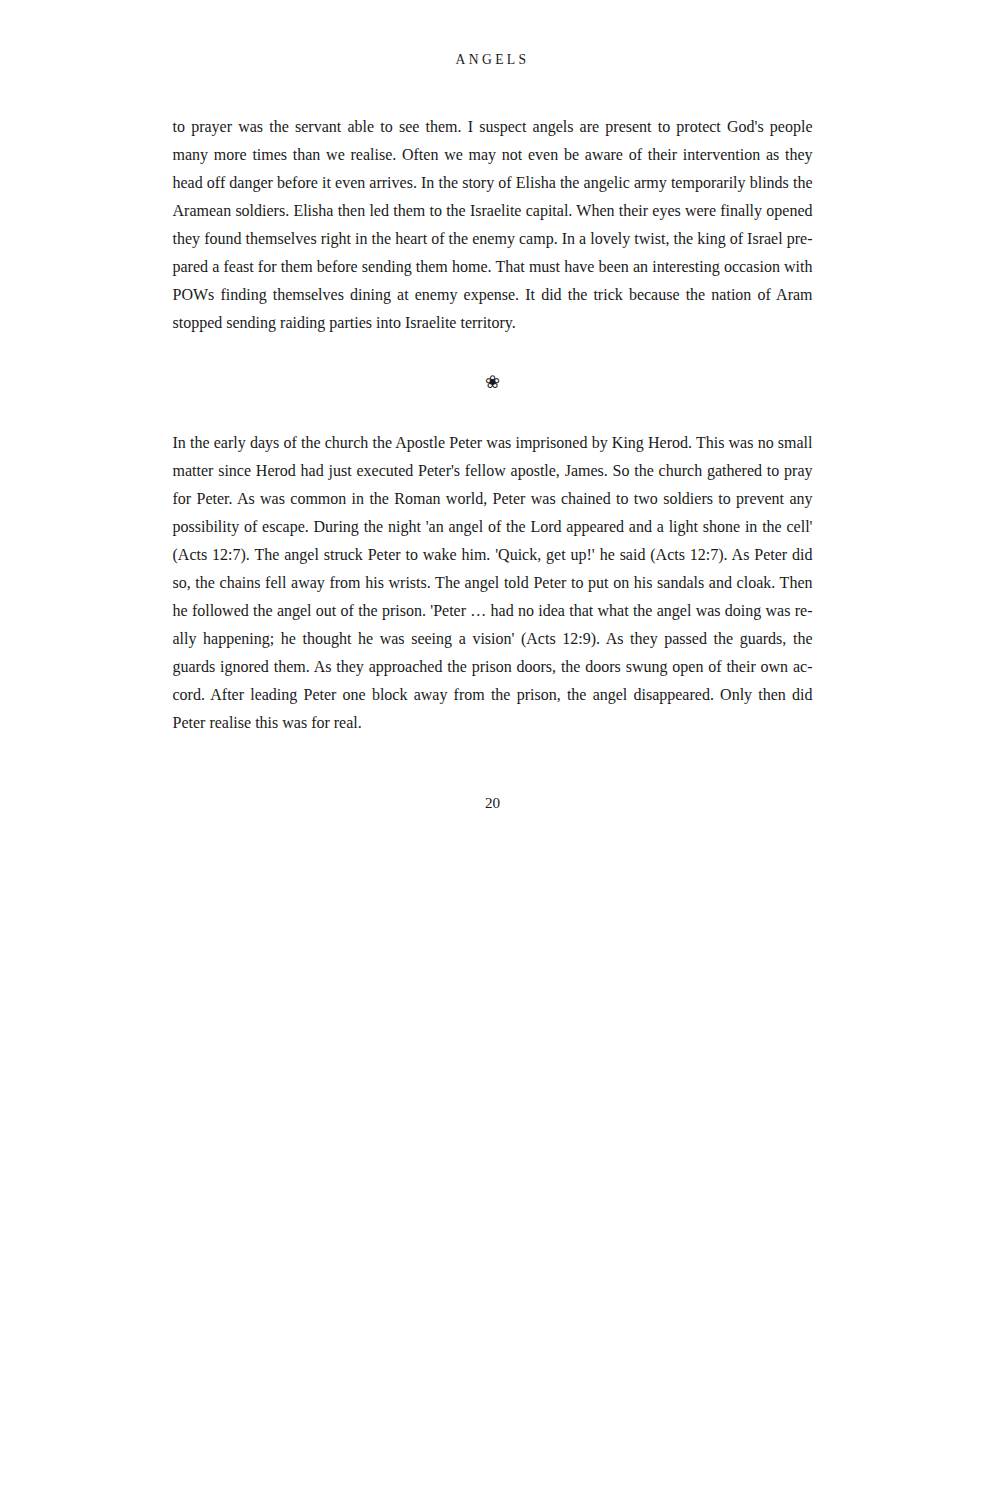Angels
to prayer was the servant able to see them. I suspect angels are present to protect God's people many more times than we realise. Often we may not even be aware of their intervention as they head off danger before it even arrives. In the story of Elisha the angelic army temporarily blinds the Aramean soldiers. Elisha then led them to the Israelite capital. When their eyes were finally opened they found themselves right in the heart of the enemy camp. In a lovely twist, the king of Israel prepared a feast for them before sending them home. That must have been an interesting occasion with POWs finding themselves dining at enemy expense. It did the trick because the nation of Aram stopped sending raiding parties into Israelite territory.
❀
In the early days of the church the Apostle Peter was imprisoned by King Herod. This was no small matter since Herod had just executed Peter's fellow apostle, James. So the church gathered to pray for Peter. As was common in the Roman world, Peter was chained to two soldiers to prevent any possibility of escape. During the night 'an angel of the Lord appeared and a light shone in the cell' (Acts 12:7). The angel struck Peter to wake him. 'Quick, get up!' he said (Acts 12:7). As Peter did so, the chains fell away from his wrists. The angel told Peter to put on his sandals and cloak. Then he followed the angel out of the prison. 'Peter … had no idea that what the angel was doing was really happening; he thought he was seeing a vision' (Acts 12:9). As they passed the guards, the guards ignored them. As they approached the prison doors, the doors swung open of their own accord. After leading Peter one block away from the prison, the angel disappeared. Only then did Peter realise this was for real.
20